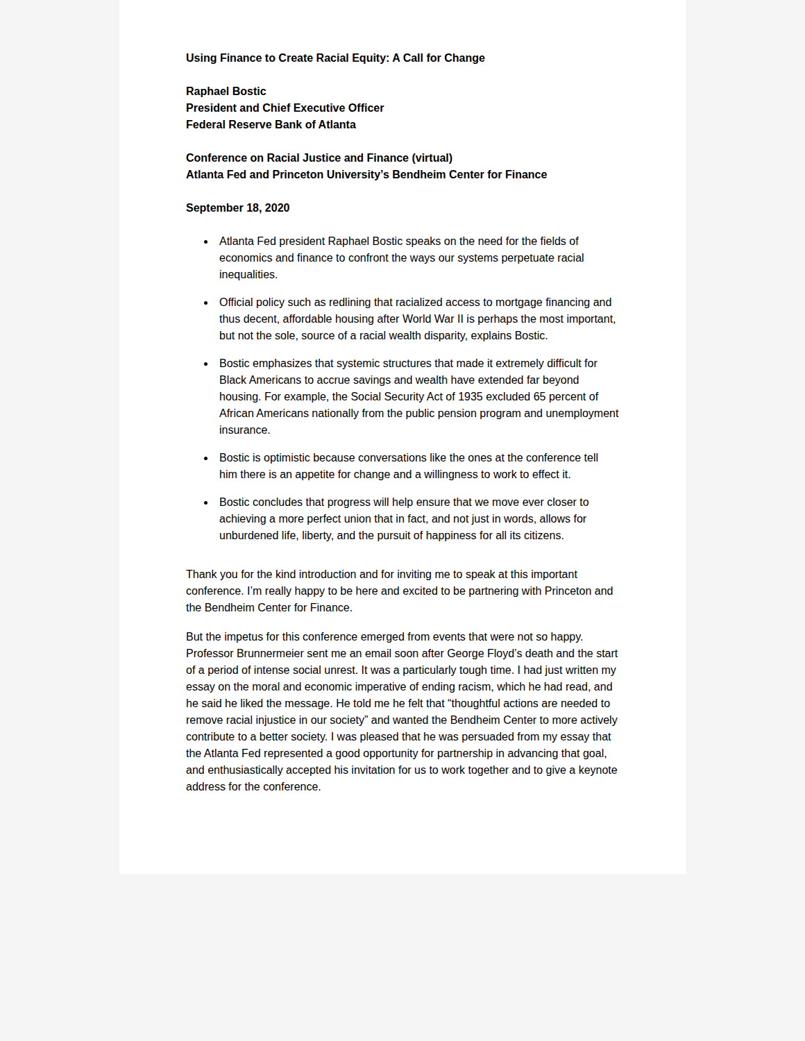Using Finance to Create Racial Equity: A Call for Change
Raphael Bostic
President and Chief Executive Officer
Federal Reserve Bank of Atlanta
Conference on Racial Justice and Finance (virtual)
Atlanta Fed and Princeton University’s Bendheim Center for Finance
September 18, 2020
Atlanta Fed president Raphael Bostic speaks on the need for the fields of economics and finance to confront the ways our systems perpetuate racial inequalities.
Official policy such as redlining that racialized access to mortgage financing and thus decent, affordable housing after World War II is perhaps the most important, but not the sole, source of a racial wealth disparity, explains Bostic.
Bostic emphasizes that systemic structures that made it extremely difficult for Black Americans to accrue savings and wealth have extended far beyond housing. For example, the Social Security Act of 1935 excluded 65 percent of African Americans nationally from the public pension program and unemployment insurance.
Bostic is optimistic because conversations like the ones at the conference tell him there is an appetite for change and a willingness to work to effect it.
Bostic concludes that progress will help ensure that we move ever closer to achieving a more perfect union that in fact, and not just in words, allows for unburdened life, liberty, and the pursuit of happiness for all its citizens.
Thank you for the kind introduction and for inviting me to speak at this important conference. I’m really happy to be here and excited to be partnering with Princeton and the Bendheim Center for Finance.
But the impetus for this conference emerged from events that were not so happy. Professor Brunnermeier sent me an email soon after George Floyd’s death and the start of a period of intense social unrest. It was a particularly tough time. I had just written my essay on the moral and economic imperative of ending racism, which he had read, and he said he liked the message. He told me he felt that “thoughtful actions are needed to remove racial injustice in our society” and wanted the Bendheim Center to more actively contribute to a better society. I was pleased that he was persuaded from my essay that the Atlanta Fed represented a good opportunity for partnership in advancing that goal, and enthusiastically accepted his invitation for us to work together and to give a keynote address for the conference.